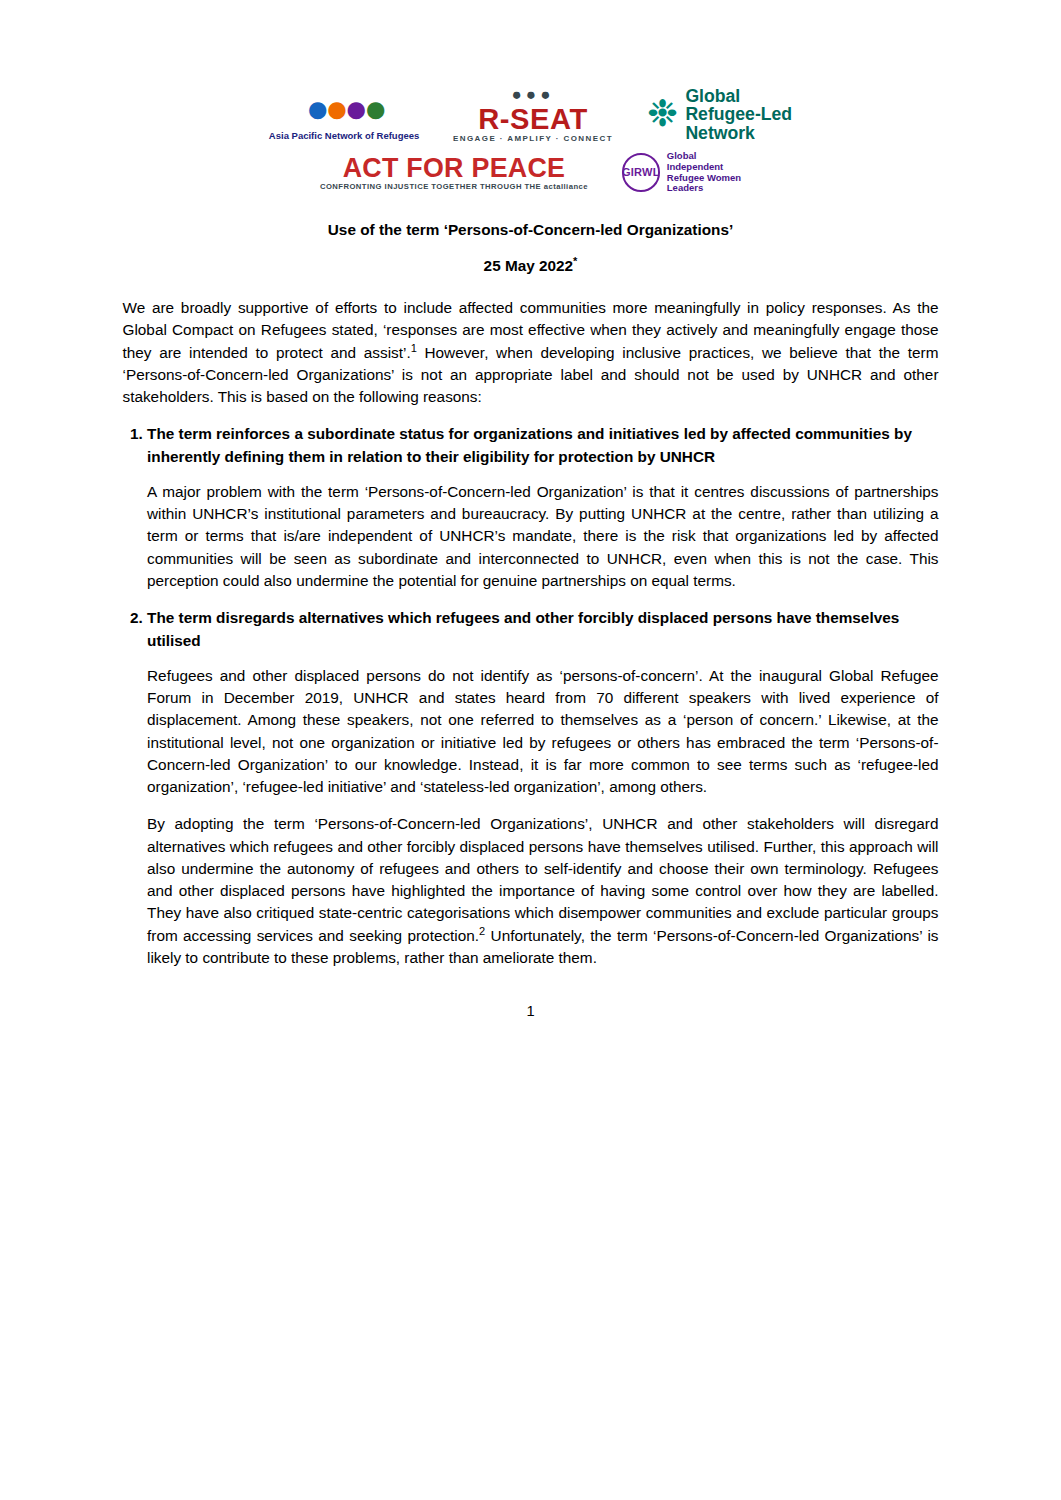●●●●
Asia Pacific Network of Refugees
●●●
R-SEAT
ENGAGE · AMPLIFY · CONNECT
❉
Global
Refugee-Led
Network
ACT FOR PEACE
CONFRONTING INJUSTICE TOGETHER THROUGH THE actalliance
GIRWL
Global
Independent
Refugee Women
Leaders
Use of the term ‘Persons-of-Concern-led Organizations’
25 May 2022*
We are broadly supportive of efforts to include affected communities more meaningfully in policy responses. As the Global Compact on Refugees stated, ‘responses are most effective when they actively and meaningfully engage those they are intended to protect and assist’.1 However, when developing inclusive practices, we believe that the term ‘Persons-of-Concern-led Organizations’ is not an appropriate label and should not be used by UNHCR and other stakeholders. This is based on the following reasons:
The term reinforces a subordinate status for organizations and initiatives led by affected communities by inherently defining them in relation to their eligibility for protection by UNHCR
A major problem with the term ‘Persons-of-Concern-led Organization’ is that it centres discussions of partnerships within UNHCR’s institutional parameters and bureaucracy. By putting UNHCR at the centre, rather than utilizing a term or terms that is/are independent of UNHCR’s mandate, there is the risk that organizations led by affected communities will be seen as subordinate and interconnected to UNHCR, even when this is not the case. This perception could also undermine the potential for genuine partnerships on equal terms.
The term disregards alternatives which refugees and other forcibly displaced persons have themselves utilised
Refugees and other displaced persons do not identify as ‘persons-of-concern’. At the inaugural Global Refugee Forum in December 2019, UNHCR and states heard from 70 different speakers with lived experience of displacement. Among these speakers, not one referred to themselves as a ‘person of concern.’ Likewise, at the institutional level, not one organization or initiative led by refugees or others has embraced the term ‘Persons-of-Concern-led Organization’ to our knowledge. Instead, it is far more common to see terms such as ‘refugee-led organization’, ‘refugee-led initiative’ and ‘stateless-led organization’, among others.
By adopting the term ‘Persons-of-Concern-led Organizations’, UNHCR and other stakeholders will disregard alternatives which refugees and other forcibly displaced persons have themselves utilised. Further, this approach will also undermine the autonomy of refugees and others to self-identify and choose their own terminology. Refugees and other displaced persons have highlighted the importance of having some control over how they are labelled. They have also critiqued state-centric categorisations which disempower communities and exclude particular groups from accessing services and seeking protection.2 Unfortunately, the term ‘Persons-of-Concern-led Organizations’ is likely to contribute to these problems, rather than ameliorate them.
1